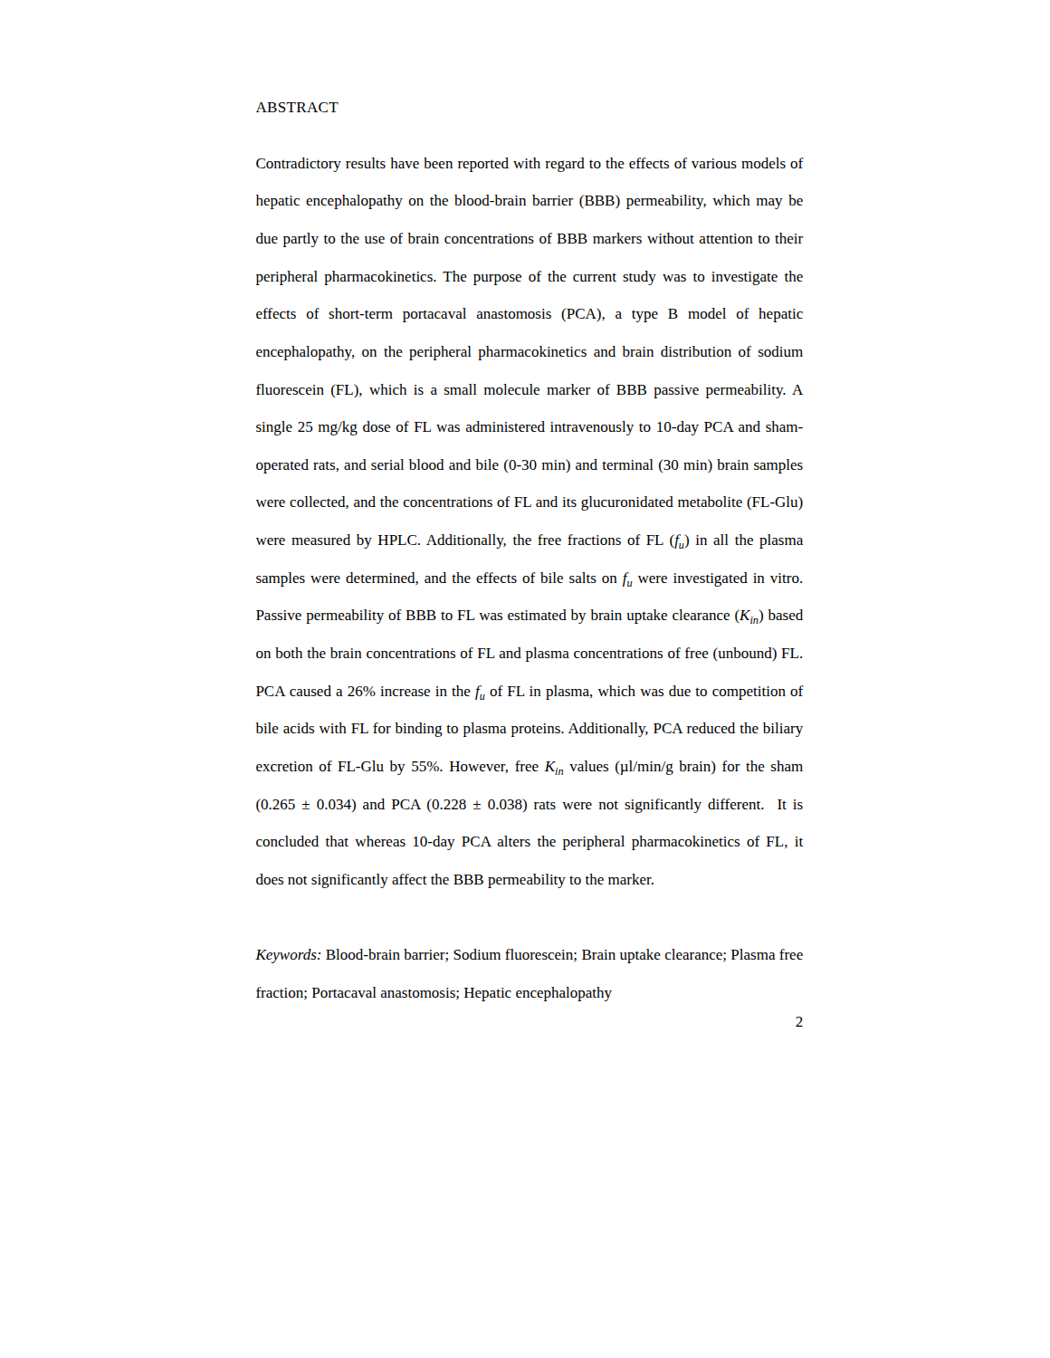ABSTRACT
Contradictory results have been reported with regard to the effects of various models of hepatic encephalopathy on the blood-brain barrier (BBB) permeability, which may be due partly to the use of brain concentrations of BBB markers without attention to their peripheral pharmacokinetics. The purpose of the current study was to investigate the effects of short-term portacaval anastomosis (PCA), a type B model of hepatic encephalopathy, on the peripheral pharmacokinetics and brain distribution of sodium fluorescein (FL), which is a small molecule marker of BBB passive permeability. A single 25 mg/kg dose of FL was administered intravenously to 10-day PCA and sham-operated rats, and serial blood and bile (0-30 min) and terminal (30 min) brain samples were collected, and the concentrations of FL and its glucuronidated metabolite (FL-Glu) were measured by HPLC. Additionally, the free fractions of FL (fu) in all the plasma samples were determined, and the effects of bile salts on fu were investigated in vitro. Passive permeability of BBB to FL was estimated by brain uptake clearance (Kin) based on both the brain concentrations of FL and plasma concentrations of free (unbound) FL. PCA caused a 26% increase in the fu of FL in plasma, which was due to competition of bile acids with FL for binding to plasma proteins. Additionally, PCA reduced the biliary excretion of FL-Glu by 55%. However, free Kin values (µl/min/g brain) for the sham (0.265 ± 0.034) and PCA (0.228 ± 0.038) rats were not significantly different. It is concluded that whereas 10-day PCA alters the peripheral pharmacokinetics of FL, it does not significantly affect the BBB permeability to the marker.
Keywords: Blood-brain barrier; Sodium fluorescein; Brain uptake clearance; Plasma free fraction; Portacaval anastomosis; Hepatic encephalopathy
2